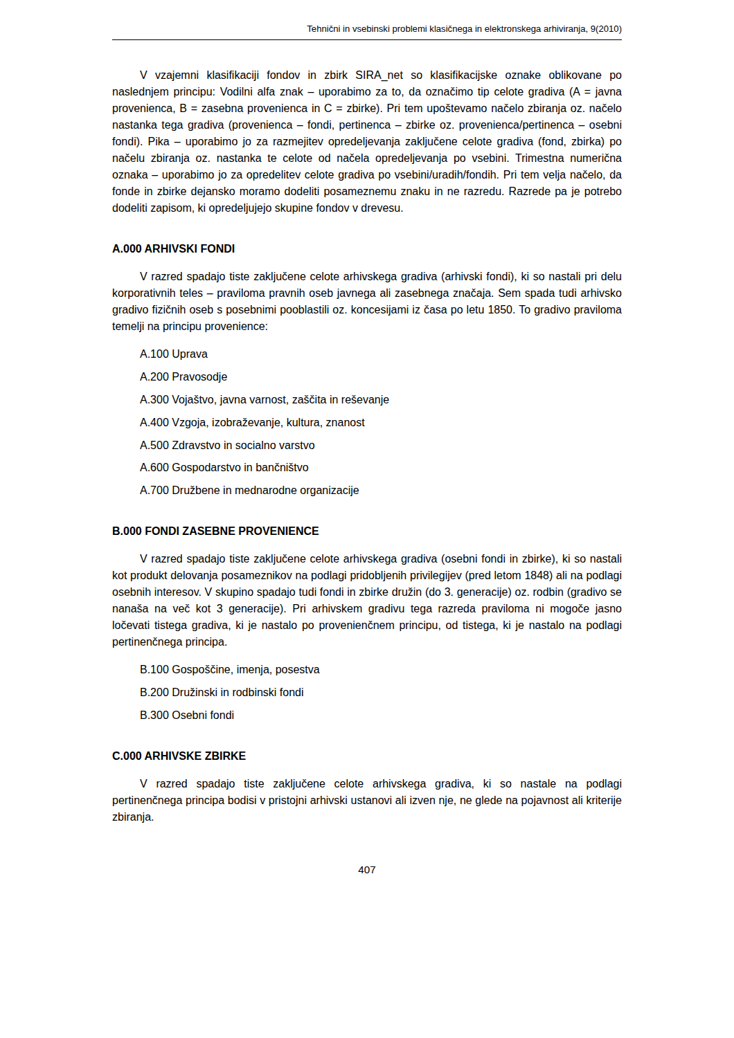Tehnični in vsebinski problemi klasičnega in elektronskega arhiviranja, 9(2010)
V vzajemni klasifikaciji fondov in zbirk SIRA_net so klasifikacijske oznake oblikovane po naslednjem principu: Vodilni alfa znak – uporabimo za to, da označimo tip celote gradiva (A = javna provenienca, B = zasebna provenienca in C = zbirke). Pri tem upoštevamo načelo zbiranja oz. načelo nastanka tega gradiva (provenienca – fondi, pertinenca – zbirke oz. provenienca/pertinenca – osebni fondi). Pika – uporabimo jo za razmejitev opredeljevanja zaključene celote gradiva (fond, zbirka) po načelu zbiranja oz. nastanka te celote od načela opredeljevanja po vsebini. Trimestna numerična oznaka – uporabimo jo za opredelitev celote gradiva po vsebini/uradih/fondih. Pri tem velja načelo, da fonde in zbirke dejansko moramo dodeliti posameznemu znaku in ne razredu. Razrede pa je potrebo dodeliti zapisom, ki opredeljujejo skupine fondov v drevesu.
A.000 ARHIVSKI FONDI
V razred spadajo tiste zaključene celote arhivskega gradiva (arhivski fondi), ki so nastali pri delu korporativnih teles – praviloma pravnih oseb javnega ali zasebnega značaja. Sem spada tudi arhivsko gradivo fizičnih oseb s posebnimi pooblastili oz. koncesijami iz časa po letu 1850. To gradivo praviloma temelji na principu provenience:
A.100 Uprava
A.200 Pravosodje
A.300 Vojaštvo, javna varnost, zaščita in reševanje
A.400 Vzgoja, izobraževanje, kultura, znanost
A.500 Zdravstvo in socialno varstvo
A.600 Gospodarstvo in bančništvo
A.700 Družbene in mednarodne organizacije
B.000 FONDI ZASEBNE PROVENIENCE
V razred spadajo tiste zaključene celote arhivskega gradiva (osebni fondi in zbirke), ki so nastali kot produkt delovanja posameznikov na podlagi pridobljenih privilegijev (pred letom 1848) ali na podlagi osebnih interesov. V skupino spadajo tudi fondi in zbirke družin (do 3. generacije) oz. rodbin (gradivo se nanaša na več kot 3 generacije). Pri arhivskem gradivu tega razreda praviloma ni mogoče jasno ločevati tistega gradiva, ki je nastalo po provenienčnem principu, od tistega, ki je nastalo na podlagi pertinenčnega principa.
B.100 Gospoščine, imenja, posestva
B.200 Družinski in rodbinski fondi
B.300 Osebni fondi
C.000 ARHIVSKE ZBIRKE
V razred spadajo tiste zaključene celote arhivskega gradiva, ki so nastale na podlagi pertinenčnega principa bodisi v pristojni arhivski ustanovi ali izven nje, ne glede na pojavnost ali kriterije zbiranja.
407